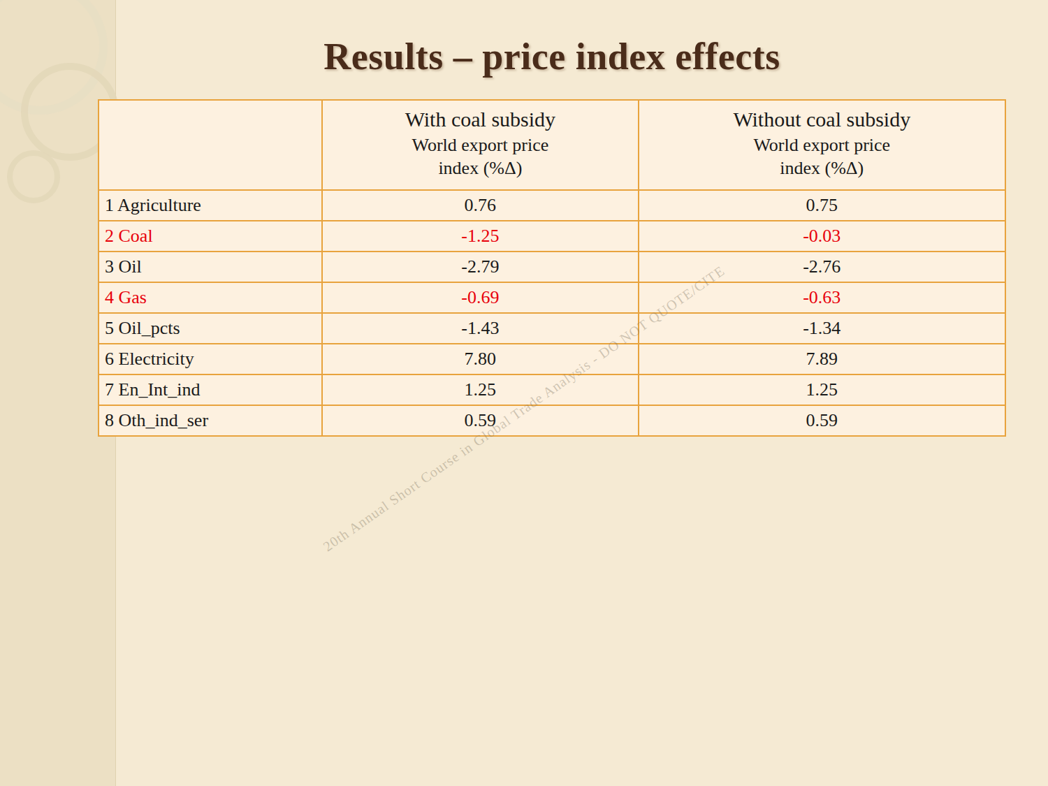Results – price index effects
| | With coal subsidy | Without coal subsidy |
| --- | --- | --- |
| World export price index (%Δ) | World export price index (%Δ) |
| 1 Agriculture | 0.76 | 0.75 |
| 2 Coal | -1.25 | -0.03 |
| 3 Oil | -2.79 | -2.76 |
| 4 Gas | -0.69 | -0.63 |
| 5 Oil_pcts | -1.43 | -1.34 |
| 6 Electricity | 7.80 | 7.89 |
| 7 En_Int_ind | 1.25 | 1.25 |
| 8 Oth_ind_ser | 0.59 | 0.59 |
20th Annual Short Course in Global Trade Analysis - DO NOT QUOTE/CITE